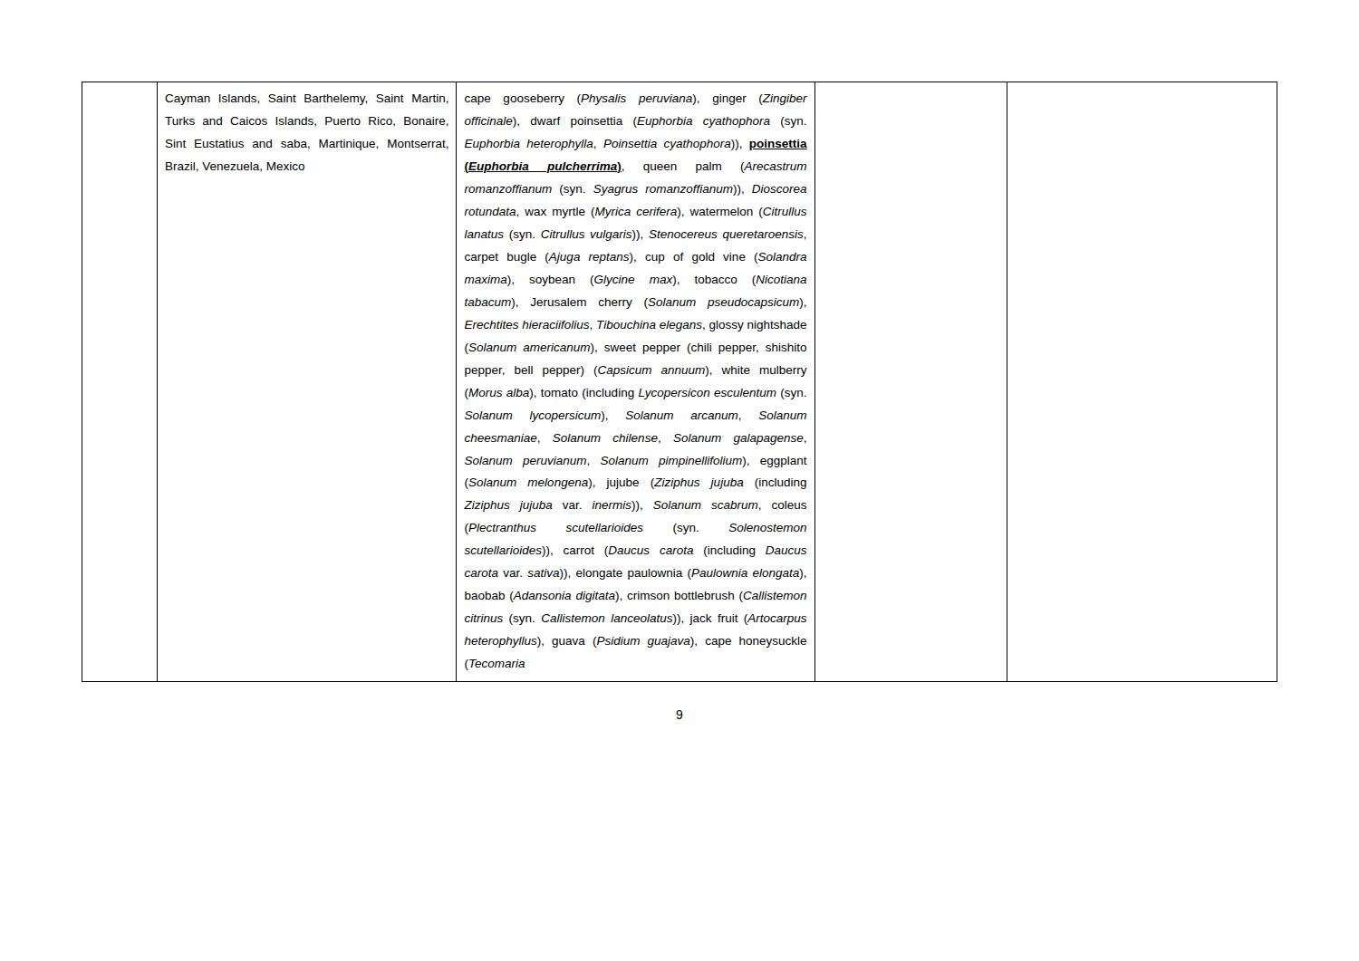| | Cayman Islands, Saint Barthelemy, Saint Martin, Turks and Caicos Islands, Puerto Rico, Bonaire, Sint Eustatius and saba, Martinique, Montserrat, Brazil, Venezuela, Mexico | cape gooseberry ( Physalis peruviana ), ginger ( Zingiber officinale ), dwarf poinsettia ( Euphorbia cyathophora (syn. Euphorbia heterophylla , Poinsettia cyathophora )), poinsettia ( Euphorbia pulcherrima ) , queen palm ( Arecastrum romanzoffianum (syn. Syagrus romanzoffianum )), Dioscorea rotundata , wax myrtle ( Myrica cerifera ), watermelon ( Citrullus lanatus (syn. Citrullus vulgaris )), Stenocereus queretaroensis , carpet bugle ( Ajuga reptans ), cup of gold vine ( Solandra maxima ), soybean ( Glycine max ), tobacco ( Nicotiana tabacum ), Jerusalem cherry ( Solanum pseudocapsicum ), Erechtites hieraciifolius , Tibouchina elegans , glossy nightshade ( Solanum americanum ), sweet pepper (chili pepper, shishito pepper, bell pepper) ( Capsicum annuum ), white mulberry ( Morus alba ), tomato (including Lycopersicon esculentum (syn. Solanum lycopersicum ), Solanum arcanum , Solanum cheesmaniae , Solanum chilense , Solanum galapagense , Solanum peruvianum , Solanum pimpinellifolium ), eggplant ( Solanum melongena ), jujube ( Ziziphus jujuba (including Ziziphus jujuba var. inermis )), Solanum scabrum , coleus ( Plectranthus scutellarioides (syn. Solenostemon scutellarioides )), carrot ( Daucus carota (including Daucus carota var. sativa )), elongate paulownia ( Paulownia elongata ), baobab ( Adansonia digitata ), crimson bottlebrush ( Callistemon citrinus (syn. Callistemon lanceolatus )), jack fruit ( Artocarpus heterophyllus ), guava ( Psidium guajava ), cape honeysuckle ( Tecomaria | | |
9